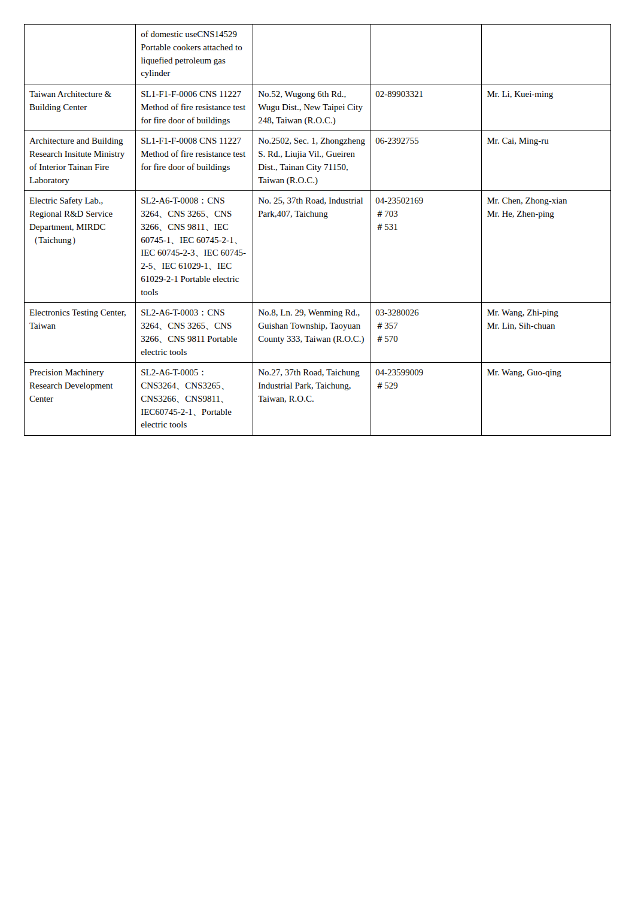| | of domestic useCNS14529 Portable cookers attached to liquefied petroleum gas cylinder | | | |
| Taiwan Architecture & Building Center | SL1-F1-F-0006 CNS 11227 Method of fire resistance test for fire door of buildings | No.52, Wugong 6th Rd., Wugu Dist., New Taipei City 248, Taiwan (R.O.C.) | 02-89903321 | Mr. Li, Kuei-ming |
| Architecture and Building Research Insitute Ministry of Interior Tainan Fire Laboratory | SL1-F1-F-0008 CNS 11227 Method of fire resistance test for fire door of buildings | No.2502, Sec. 1, Zhongzheng S. Rd., Liujia Vil., Gueiren Dist., Tainan City 71150, Taiwan (R.O.C.) | 06-2392755 | Mr. Cai, Ming-ru |
| Electric Safety Lab., Regional R&D Service Department, MIRDC（Taichung） | SL2-A6-T-0008：CNS 3264、CNS 3265、CNS 3266、CNS 9811、IEC 60745-1、IEC 60745-2-1、IEC 60745-2-3、IEC 60745-2-5、IEC 61029-1、IEC 61029-2-1 Portable electric tools | No. 25, 37th Road, Industrial Park,407, Taichung | 04-23502169 ＃703 ＃531 | Mr. Chen, Zhong-xian Mr. He, Zhen-ping |
| Electronics Testing Center, Taiwan | SL2-A6-T-0003：CNS 3264、CNS 3265、CNS 3266、CNS 9811 Portable electric tools | No.8, Ln. 29, Wenming Rd., Guishan Township, Taoyuan County 333, Taiwan (R.O.C.) | 03-3280026 ＃357 ＃570 | Mr. Wang, Zhi-ping Mr. Lin, Sih-chuan |
| Precision Machinery Research Development Center | SL2-A6-T-0005：CNS3264、CNS3265、CNS3266、CNS9811、IEC60745-2-1、Portable electric tools | No.27, 37th Road, Taichung Industrial Park, Taichung, Taiwan, R.O.C. | 04-23599009 ＃529 | Mr. Wang, Guo-qing |